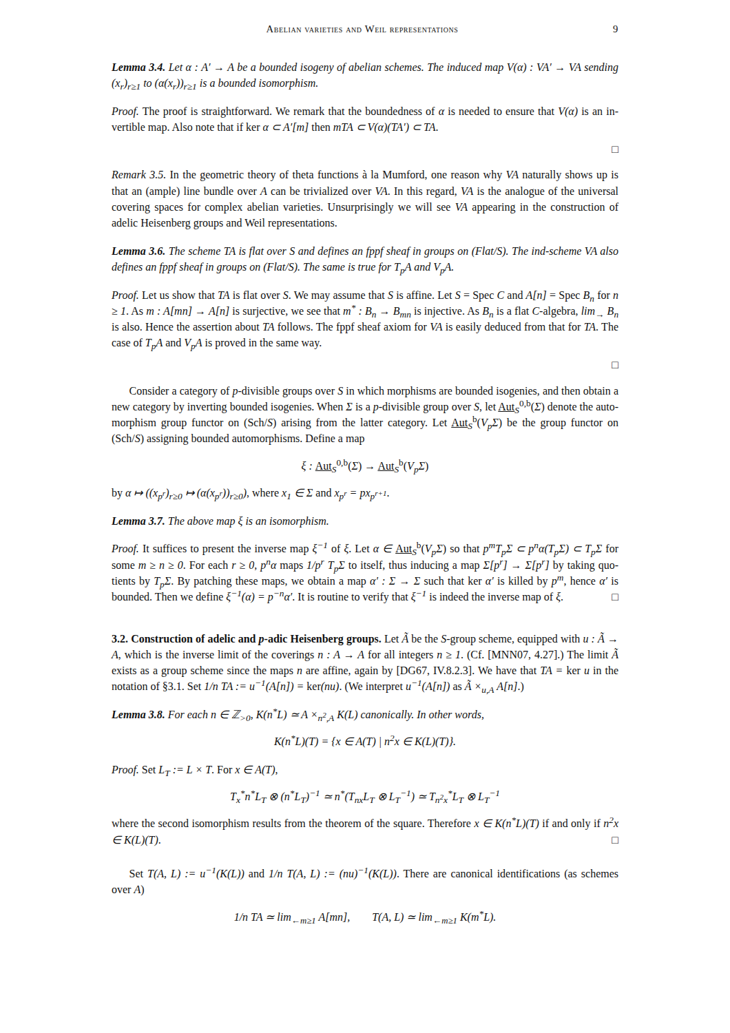Abelian varieties and Weil representations 9
Lemma 3.4. Let α : A′ → A be a bounded isogeny of abelian schemes. The induced map V(α) : VA′ → VA sending (xr)r≥1 to (α(xr))r≥1 is a bounded isomorphism.
Proof. The proof is straightforward. We remark that the boundedness of α is needed to ensure that V(α) is an invertible map. Also note that if ker α ⊂ A′[m] then mTA ⊂ V(α)(TA′) ⊂ TA.
□
Remark 3.5. In the geometric theory of theta functions à la Mumford, one reason why VA naturally shows up is that an (ample) line bundle over A can be trivialized over VA. In this regard, VA is the analogue of the universal covering spaces for complex abelian varieties. Unsurprisingly we will see VA appearing in the construction of adelic Heisenberg groups and Weil representations.
Lemma 3.6. The scheme TA is flat over S and defines an fppf sheaf in groups on (Flat/S). The ind-scheme VA also defines an fppf sheaf in groups on (Flat/S). The same is true for TpA and VpA.
Proof. Let us show that TA is flat over S. We may assume that S is affine. Let S = Spec C and A[n] = Spec Bn for n ≥ 1. As m : A[mn] → A[n] is surjective, we see that m* : Bn → Bmn is injective. As Bn is a flat C-algebra, lim→ Bn is also. Hence the assertion about TA follows. The fppf sheaf axiom for VA is easily deduced from that for TA. The case of TpA and VpA is proved in the same way.
□
Consider a category of p-divisible groups over S in which morphisms are bounded isogenies, and then obtain a new category by inverting bounded isogenies. When Σ is a p-divisible group over S, let AutS0,b(Σ) denote the automorphism group functor on (Sch/S) arising from the latter category. Let AutSb(VpΣ) be the group functor on (Sch/S) assigning bounded automorphisms. Define a map
ξ : AutS0,b(Σ) → AutSb(VpΣ)
by α ↦ ((xpr)r≥0 ↦ (α(xpr))r≥0), where x1 ∈ Σ and xpr = pxpr+1.
Lemma 3.7. The above map ξ is an isomorphism.
Proof. It suffices to present the inverse map ξ−1 of ξ. Let α ∈ AutSb(VpΣ) so that pmTpΣ ⊂ pnα(TpΣ) ⊂ TpΣ for some m ≥ n ≥ 0. For each r ≥ 0, pnα maps 1/pr TpΣ to itself, thus inducing a map Σ[pr] → Σ[pr] by taking quotients by TpΣ. By patching these maps, we obtain a map α′ : Σ → Σ such that ker α′ is killed by pm, hence α′ is bounded. Then we define ξ−1(α) = p−nα′. It is routine to verify that ξ−1 is indeed the inverse map of ξ. □
3.2. Construction of adelic and p-adic Heisenberg groups. Let Ã be the S-group scheme, equipped with u : Ã → A, which is the inverse limit of the coverings n : A → A for all integers n ≥ 1. (Cf. [MNN07, 4.27].) The limit Ã exists as a group scheme since the maps n are affine, again by [DG67, IV.8.2.3]. We have that TA = ker u in the notation of §3.1. Set 1/n TA := u−1(A[n]) = ker(nu). (We interpret u−1(A[n]) as Ã ×u,A A[n].)
Lemma 3.8. For each n ∈ ℤ>0, K(n*L) ≃ A ×n2,A K(L) canonically. In other words,
K(n*L)(T) = {x ∈ A(T) | n2x ∈ K(L)(T)}.
Proof. Set LT := L × T. For x ∈ A(T),
Tx*n*LT ⊗ (n*LT)−1 ≃ n*(TnxLT ⊗ LT−1) ≃ Tn2x*LT ⊗ LT−1
where the second isomorphism results from the theorem of the square. Therefore x ∈ K(n*L)(T) if and only if n2x ∈ K(L)(T). □
Set T(A, L) := u−1(K(L)) and 1/n T(A, L) := (nu)−1(K(L)). There are canonical identifications (as schemes over A)
1/n TA ≃ lim←m≥1 A[mn], T(A, L) ≃ lim←m≥1 K(m*L).